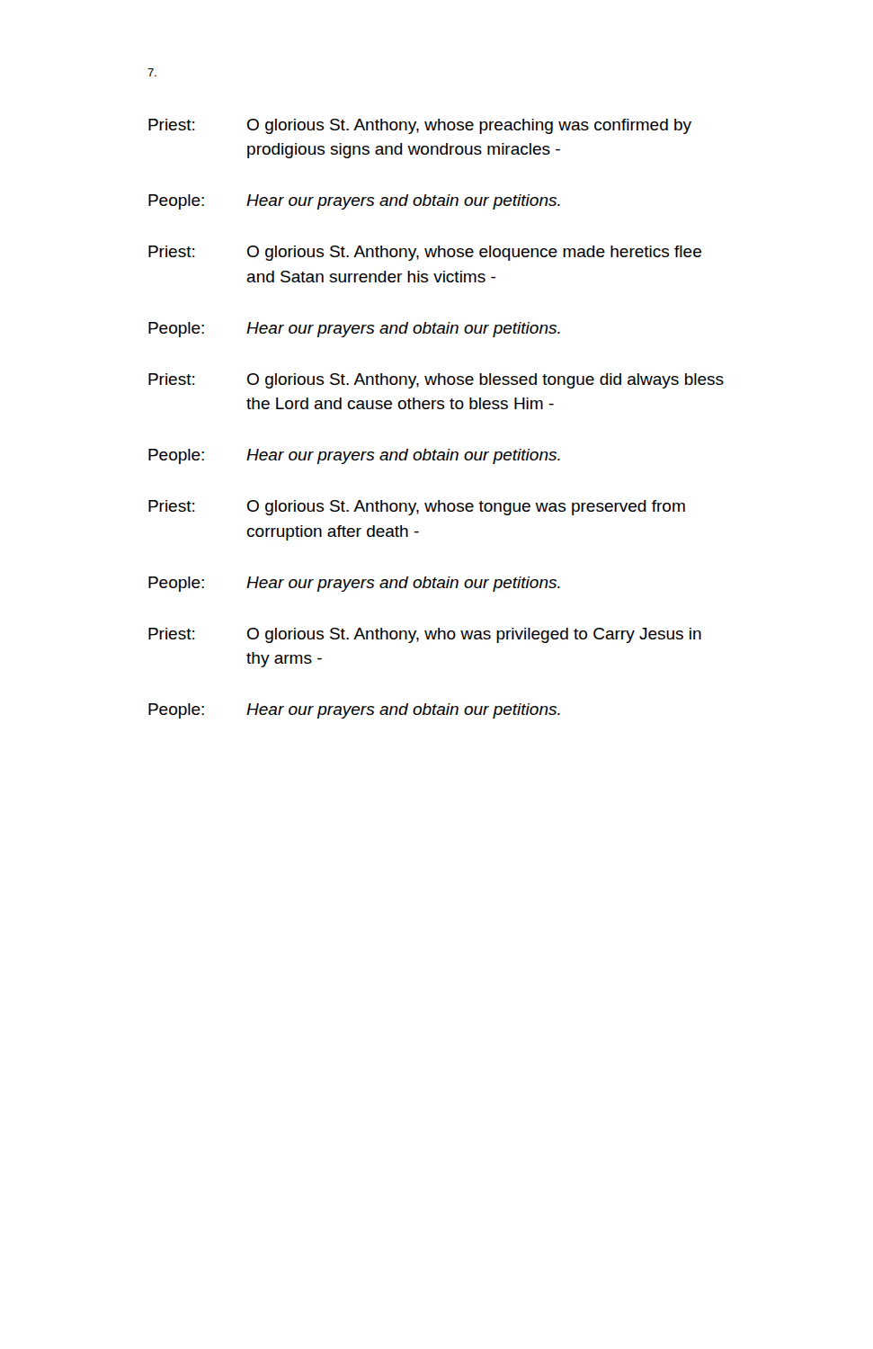7.
Priest:
O glorious St. Anthony, whose preaching was confirmed by prodigious signs and wondrous miracles -
People:
Hear our prayers and obtain our petitions.
Priest:
O glorious St. Anthony, whose eloquence made heretics flee and Satan surrender his victims -
People:
Hear our prayers and obtain our petitions.
Priest:
O glorious St. Anthony, whose blessed tongue did always bless the Lord and cause others to bless Him -
People:
Hear our prayers and obtain our petitions.
Priest:
O glorious St. Anthony, whose tongue was preserved from corruption after death -
People:
Hear our prayers and obtain our petitions.
Priest:
O glorious St. Anthony, who was privileged to Carry Jesus in thy arms -
People:
Hear our prayers and obtain our petitions.